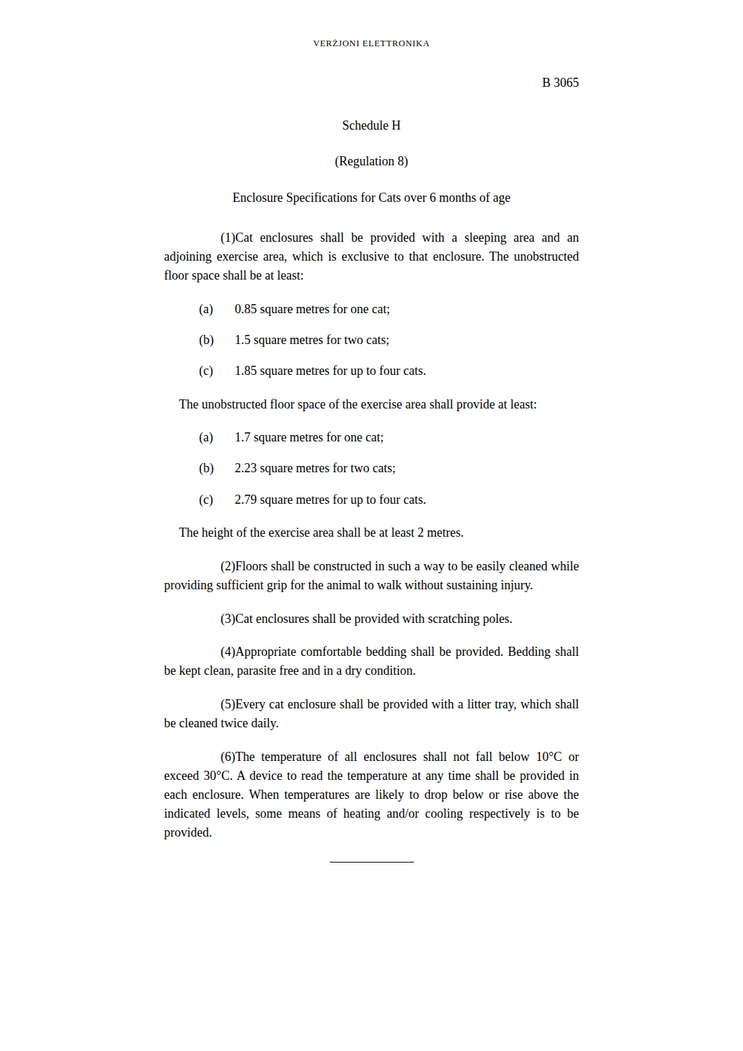VERŻJONI ELETTRONIKA
B 3065
Schedule H
(Regulation 8)
Enclosure Specifications for Cats over 6 months of age
(1) Cat enclosures shall be provided with a sleeping area and an adjoining exercise area, which is exclusive to that enclosure. The unobstructed floor space shall be at least:
(a) 0.85 square metres for one cat;
(b) 1.5 square metres for two cats;
(c) 1.85 square metres for up to four cats.
The unobstructed floor space of the exercise area shall provide at least:
(a) 1.7 square metres for one cat;
(b) 2.23 square metres for two cats;
(c) 2.79 square metres for up to four cats.
The height of the exercise area shall be at least 2 metres.
(2) Floors shall be constructed in such a way to be easily cleaned while providing sufficient grip for the animal to walk without sustaining injury.
(3) Cat enclosures shall be provided with scratching poles.
(4) Appropriate comfortable bedding shall be provided. Bedding shall be kept clean, parasite free and in a dry condition.
(5) Every cat enclosure shall be provided with a litter tray, which shall be cleaned twice daily.
(6) The temperature of all enclosures shall not fall below 10°C or exceed 30°C. A device to read the temperature at any time shall be provided in each enclosure. When temperatures are likely to drop below or rise above the indicated levels, some means of heating and/or cooling respectively is to be provided.